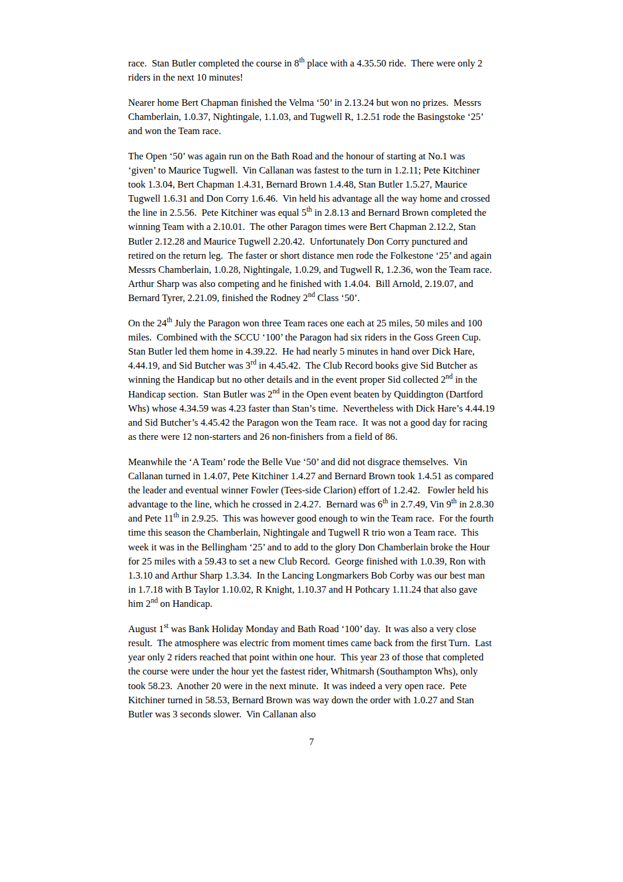race. Stan Butler completed the course in 8th place with a 4.35.50 ride. There were only 2 riders in the next 10 minutes!
Nearer home Bert Chapman finished the Velma ‘50’ in 2.13.24 but won no prizes. Messrs Chamberlain, 1.0.37, Nightingale, 1.1.03, and Tugwell R, 1.2.51 rode the Basingstoke ‘25’ and won the Team race.
The Open ‘50’ was again run on the Bath Road and the honour of starting at No.1 was ‘given’ to Maurice Tugwell. Vin Callanan was fastest to the turn in 1.2.11; Pete Kitchiner took 1.3.04, Bert Chapman 1.4.31, Bernard Brown 1.4.48, Stan Butler 1.5.27, Maurice Tugwell 1.6.31 and Don Corry 1.6.46. Vin held his advantage all the way home and crossed the line in 2.5.56. Pete Kitchiner was equal 5th in 2.8.13 and Bernard Brown completed the winning Team with a 2.10.01. The other Paragon times were Bert Chapman 2.12.2, Stan Butler 2.12.28 and Maurice Tugwell 2.20.42. Unfortunately Don Corry punctured and retired on the return leg. The faster or short distance men rode the Folkestone ‘25’ and again Messrs Chamberlain, 1.0.28, Nightingale, 1.0.29, and Tugwell R, 1.2.36, won the Team race. Arthur Sharp was also competing and he finished with 1.4.04. Bill Arnold, 2.19.07, and Bernard Tyrer, 2.21.09, finished the Rodney 2nd Class ‘50’.
On the 24th July the Paragon won three Team races one each at 25 miles, 50 miles and 100 miles. Combined with the SCCU ‘100’ the Paragon had six riders in the Goss Green Cup. Stan Butler led them home in 4.39.22. He had nearly 5 minutes in hand over Dick Hare, 4.44.19, and Sid Butcher was 3rd in 4.45.42. The Club Record books give Sid Butcher as winning the Handicap but no other details and in the event proper Sid collected 2nd in the Handicap section. Stan Butler was 2nd in the Open event beaten by Quiddington (Dartford Whs) whose 4.34.59 was 4.23 faster than Stan’s time. Nevertheless with Dick Hare’s 4.44.19 and Sid Butcher’s 4.45.42 the Paragon won the Team race. It was not a good day for racing as there were 12 non-starters and 26 non-finishers from a field of 86.
Meanwhile the ‘A Team’ rode the Belle Vue ‘50’ and did not disgrace themselves. Vin Callanan turned in 1.4.07, Pete Kitchiner 1.4.27 and Bernard Brown took 1.4.51 as compared the leader and eventual winner Fowler (Tees-side Clarion) effort of 1.2.42. Fowler held his advantage to the line, which he crossed in 2.4.27. Bernard was 6th in 2.7.49, Vin 9th in 2.8.30 and Pete 11th in 2.9.25. This was however good enough to win the Team race. For the fourth time this season the Chamberlain, Nightingale and Tugwell R trio won a Team race. This week it was in the Bellingham ‘25’ and to add to the glory Don Chamberlain broke the Hour for 25 miles with a 59.43 to set a new Club Record. George finished with 1.0.39, Ron with 1.3.10 and Arthur Sharp 1.3.34. In the Lancing Longmarkers Bob Corby was our best man in 1.7.18 with B Taylor 1.10.02, R Knight, 1.10.37 and H Pothcary 1.11.24 that also gave him 2nd on Handicap.
August 1st was Bank Holiday Monday and Bath Road ‘100’ day. It was also a very close result. The atmosphere was electric from moment times came back from the first Turn. Last year only 2 riders reached that point within one hour. This year 23 of those that completed the course were under the hour yet the fastest rider, Whitmarsh (Southampton Whs), only took 58.23. Another 20 were in the next minute. It was indeed a very open race. Pete Kitchiner turned in 58.53, Bernard Brown was way down the order with 1.0.27 and Stan Butler was 3 seconds slower. Vin Callanan also
7